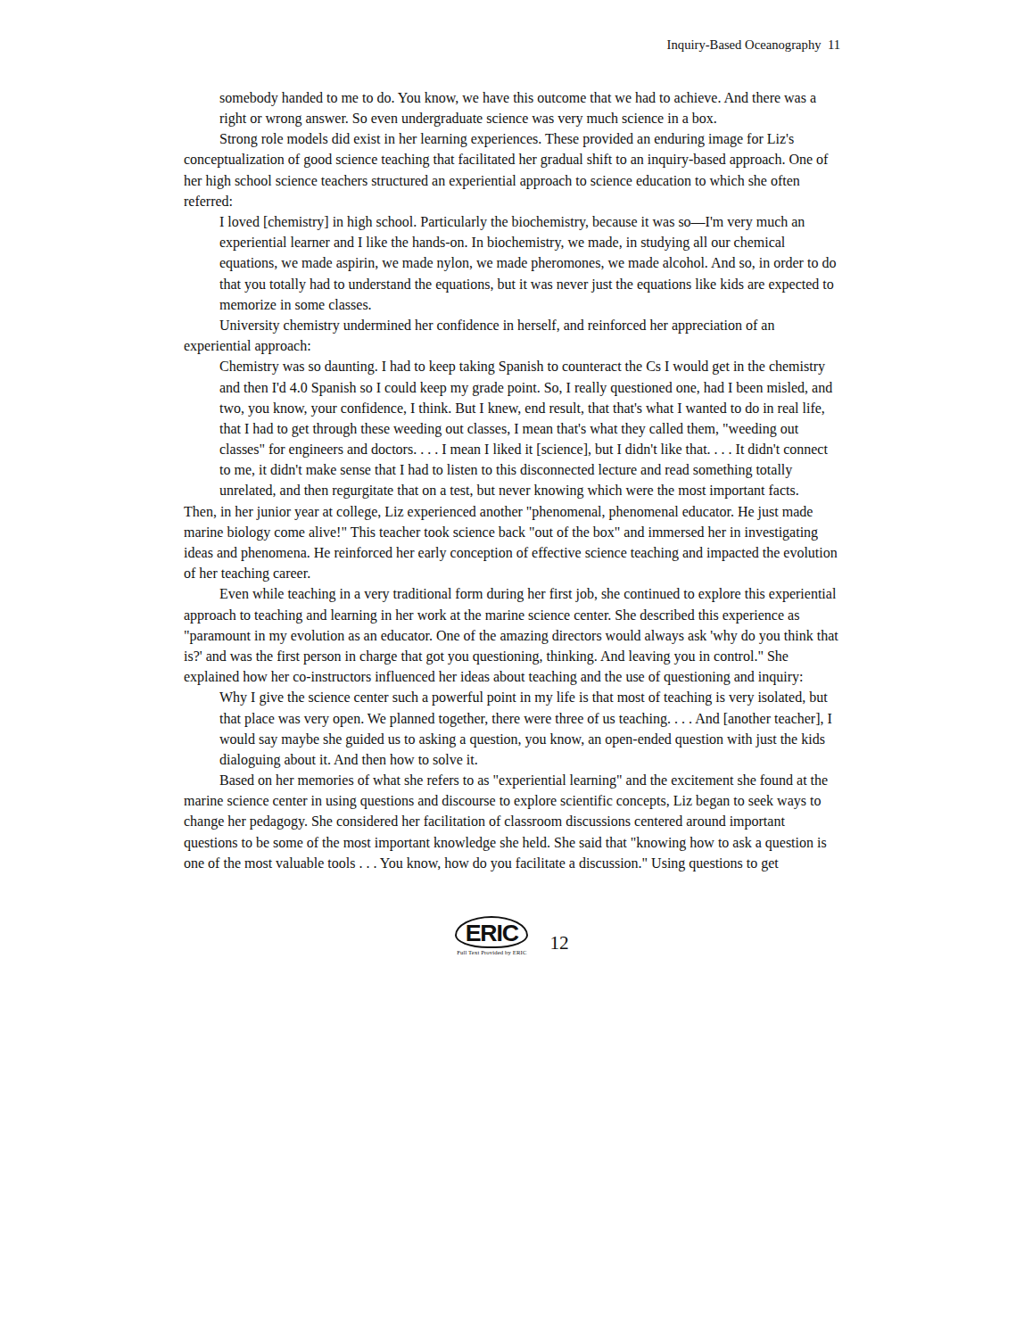Inquiry-Based Oceanography 11
somebody handed to me to do. You know, we have this outcome that we had to achieve. And there was a right or wrong answer. So even undergraduate science was very much science in a box.
Strong role models did exist in her learning experiences. These provided an enduring image for Liz's conceptualization of good science teaching that facilitated her gradual shift to an inquiry-based approach. One of her high school science teachers structured an experiential approach to science education to which she often referred:
I loved [chemistry] in high school. Particularly the biochemistry, because it was so—I'm very much an experiential learner and I like the hands-on. In biochemistry, we made, in studying all our chemical equations, we made aspirin, we made nylon, we made pheromones, we made alcohol. And so, in order to do that you totally had to understand the equations, but it was never just the equations like kids are expected to memorize in some classes.
University chemistry undermined her confidence in herself, and reinforced her appreciation of an experiential approach:
Chemistry was so daunting. I had to keep taking Spanish to counteract the Cs I would get in the chemistry and then I'd 4.0 Spanish so I could keep my grade point. So, I really questioned one, had I been misled, and two, you know, your confidence, I think. But I knew, end result, that that's what I wanted to do in real life, that I had to get through these weeding out classes, I mean that's what they called them, "weeding out classes" for engineers and doctors. . . . I mean I liked it [science], but I didn't like that. . . . It didn't connect to me, it didn't make sense that I had to listen to this disconnected lecture and read something totally unrelated, and then regurgitate that on a test, but never knowing which were the most important facts.
Then, in her junior year at college, Liz experienced another "phenomenal, phenomenal educator. He just made marine biology come alive!" This teacher took science back "out of the box" and immersed her in investigating ideas and phenomena. He reinforced her early conception of effective science teaching and impacted the evolution of her teaching career.
Even while teaching in a very traditional form during her first job, she continued to explore this experiential approach to teaching and learning in her work at the marine science center. She described this experience as "paramount in my evolution as an educator. One of the amazing directors would always ask 'why do you think that is?' and was the first person in charge that got you questioning, thinking. And leaving you in control." She explained how her co-instructors influenced her ideas about teaching and the use of questioning and inquiry:
Why I give the science center such a powerful point in my life is that most of teaching is very isolated, but that place was very open. We planned together, there were three of us teaching. . . . And [another teacher], I would say maybe she guided us to asking a question, you know, an open-ended question with just the kids dialoguing about it. And then how to solve it.
Based on her memories of what she refers to as "experiential learning" and the excitement she found at the marine science center in using questions and discourse to explore scientific concepts, Liz began to seek ways to change her pedagogy. She considered her facilitation of classroom discussions centered around important questions to be some of the most important knowledge she held. She said that "knowing how to ask a question is one of the most valuable tools . . . You know, how do you facilitate a discussion." Using questions to get
ERIC
Full Text Provided by ERIC
12